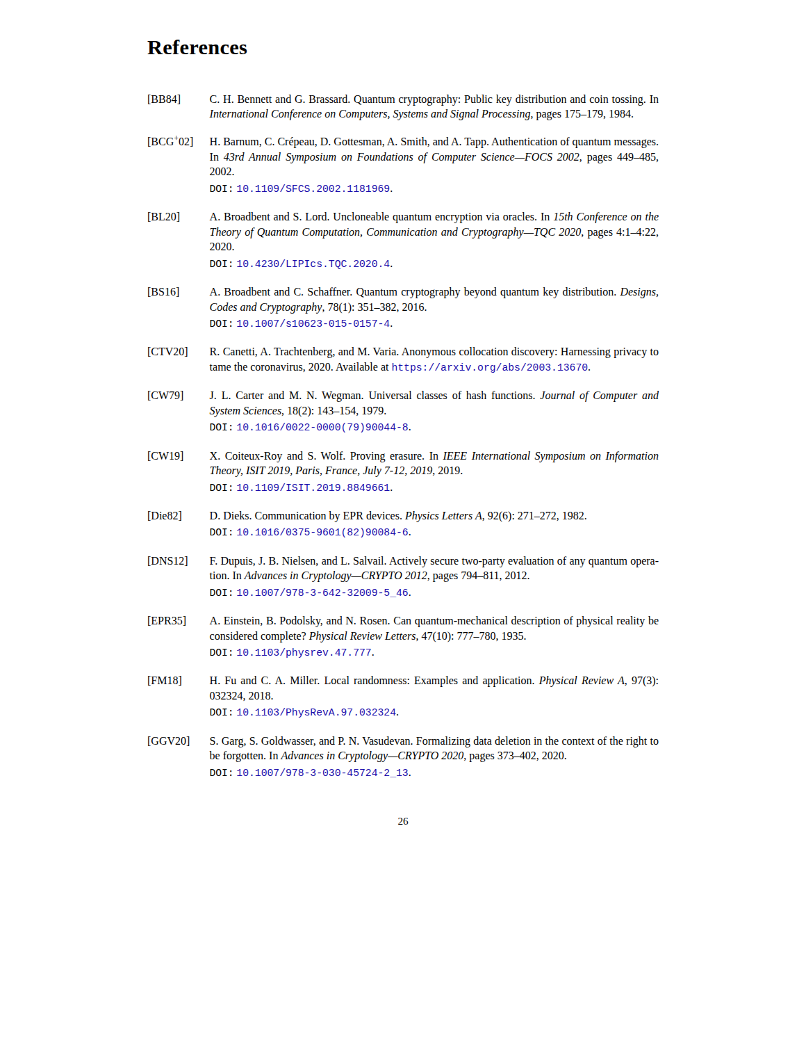References
[BB84]
C. H. Bennett and G. Brassard. Quantum cryptography: Public key distribution and coin tossing. In International Conference on Computers, Systems and Signal Processing, pages 175–179, 1984.
[BCG+02]
H. Barnum, C. Crépeau, D. Gottesman, A. Smith, and A. Tapp. Authentication of quantum messages. In 43rd Annual Symposium on Foundations of Computer Science—FOCS 2002, pages 449–485, 2002. DOI: 10.1109/SFCS.2002.1181969.
[BL20]
A. Broadbent and S. Lord. Uncloneable quantum encryption via oracles. In 15th Conference on the Theory of Quantum Computation, Communication and Cryptography—TQC 2020, pages 4:1–4:22, 2020. DOI: 10.4230/LIPIcs.TQC.2020.4.
[BS16]
A. Broadbent and C. Schaffner. Quantum cryptography beyond quantum key distribution. Designs, Codes and Cryptography, 78(1): 351–382, 2016. DOI: 10.1007/s10623-015-0157-4.
[CTV20]
R. Canetti, A. Trachtenberg, and M. Varia. Anonymous collocation discovery: Harnessing privacy to tame the coronavirus, 2020. Available at https://arxiv.org/abs/2003.13670.
[CW79]
J. L. Carter and M. N. Wegman. Universal classes of hash functions. Journal of Computer and System Sciences, 18(2): 143–154, 1979. DOI: 10.1016/0022-0000(79)90044-8.
[CW19]
X. Coiteux-Roy and S. Wolf. Proving erasure. In IEEE International Symposium on Information Theory, ISIT 2019, Paris, France, July 7-12, 2019, 2019. DOI: 10.1109/ISIT.2019.8849661.
[Die82]
D. Dieks. Communication by EPR devices. Physics Letters A, 92(6): 271–272, 1982. DOI: 10.1016/0375-9601(82)90084-6.
[DNS12]
F. Dupuis, J. B. Nielsen, and L. Salvail. Actively secure two-party evaluation of any quantum operation. In Advances in Cryptology—CRYPTO 2012, pages 794–811, 2012. DOI: 10.1007/978-3-642-32009-5_46.
[EPR35]
A. Einstein, B. Podolsky, and N. Rosen. Can quantum-mechanical description of physical reality be considered complete? Physical Review Letters, 47(10): 777–780, 1935. DOI: 10.1103/physrev.47.777.
[FM18]
H. Fu and C. A. Miller. Local randomness: Examples and application. Physical Review A, 97(3): 032324, 2018. DOI: 10.1103/PhysRevA.97.032324.
[GGV20]
S. Garg, S. Goldwasser, and P. N. Vasudevan. Formalizing data deletion in the context of the right to be forgotten. In Advances in Cryptology—CRYPTO 2020, pages 373–402, 2020. DOI: 10.1007/978-3-030-45724-2_13.
26